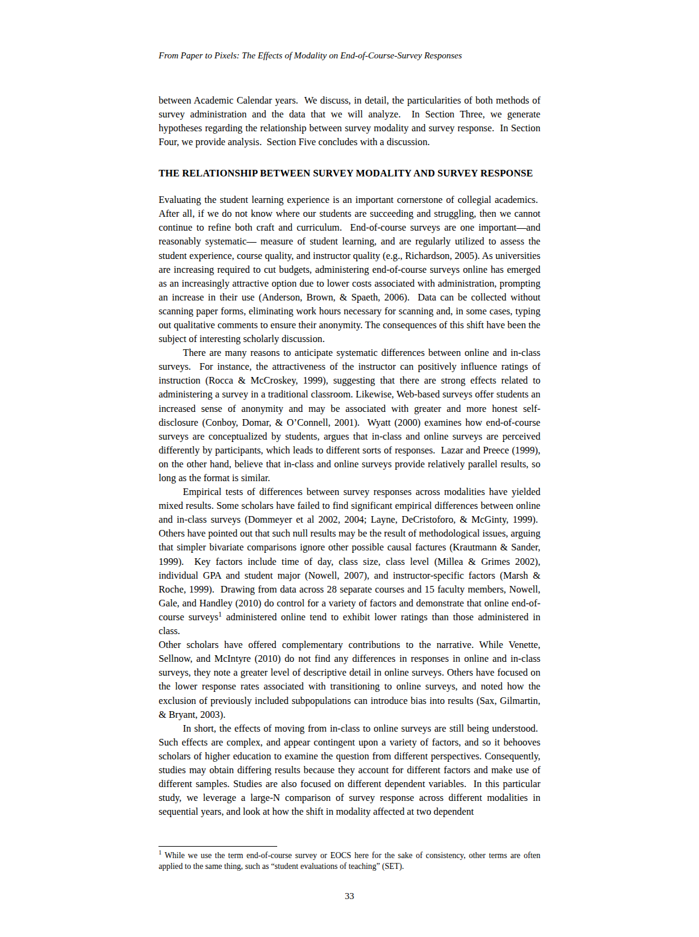From Paper to Pixels: The Effects of Modality on End-of-Course-Survey Responses
between Academic Calendar years. We discuss, in detail, the particularities of both methods of survey administration and the data that we will analyze. In Section Three, we generate hypotheses regarding the relationship between survey modality and survey response. In Section Four, we provide analysis. Section Five concludes with a discussion.
THE RELATIONSHIP BETWEEN SURVEY MODALITY AND SURVEY RESPONSE
Evaluating the student learning experience is an important cornerstone of collegial academics. After all, if we do not know where our students are succeeding and struggling, then we cannot continue to refine both craft and curriculum. End-of-course surveys are one important—and reasonably systematic— measure of student learning, and are regularly utilized to assess the student experience, course quality, and instructor quality (e.g., Richardson, 2005). As universities are increasing required to cut budgets, administering end-of-course surveys online has emerged as an increasingly attractive option due to lower costs associated with administration, prompting an increase in their use (Anderson, Brown, & Spaeth, 2006). Data can be collected without scanning paper forms, eliminating work hours necessary for scanning and, in some cases, typing out qualitative comments to ensure their anonymity. The consequences of this shift have been the subject of interesting scholarly discussion.
There are many reasons to anticipate systematic differences between online and in-class surveys. For instance, the attractiveness of the instructor can positively influence ratings of instruction (Rocca & McCroskey, 1999), suggesting that there are strong effects related to administering a survey in a traditional classroom. Likewise, Web-based surveys offer students an increased sense of anonymity and may be associated with greater and more honest self-disclosure (Conboy, Domar, & O’Connell, 2001). Wyatt (2000) examines how end-of-course surveys are conceptualized by students, argues that in-class and online surveys are perceived differently by participants, which leads to different sorts of responses. Lazar and Preece (1999), on the other hand, believe that in-class and online surveys provide relatively parallel results, so long as the format is similar.
Empirical tests of differences between survey responses across modalities have yielded mixed results. Some scholars have failed to find significant empirical differences between online and in-class surveys (Dommeyer et al 2002, 2004; Layne, DeCristoforo, & McGinty, 1999). Others have pointed out that such null results may be the result of methodological issues, arguing that simpler bivariate comparisons ignore other possible causal factures (Krautmann & Sander, 1999). Key factors include time of day, class size, class level (Millea & Grimes 2002), individual GPA and student major (Nowell, 2007), and instructor-specific factors (Marsh & Roche, 1999). Drawing from data across 28 separate courses and 15 faculty members, Nowell, Gale, and Handley (2010) do control for a variety of factors and demonstrate that online end-of-course surveys1 administered online tend to exhibit lower ratings than those administered in class.
Other scholars have offered complementary contributions to the narrative. While Venette, Sellnow, and McIntyre (2010) do not find any differences in responses in online and in-class surveys, they note a greater level of descriptive detail in online surveys. Others have focused on the lower response rates associated with transitioning to online surveys, and noted how the exclusion of previously included subpopulations can introduce bias into results (Sax, Gilmartin, & Bryant, 2003).
In short, the effects of moving from in-class to online surveys are still being understood. Such effects are complex, and appear contingent upon a variety of factors, and so it behooves scholars of higher education to examine the question from different perspectives. Consequently, studies may obtain differing results because they account for different factors and make use of different samples. Studies are also focused on different dependent variables. In this particular study, we leverage a large-N comparison of survey response across different modalities in sequential years, and look at how the shift in modality affected at two dependent
1 While we use the term end-of-course survey or EOCS here for the sake of consistency, other terms are often applied to the same thing, such as “student evaluations of teaching” (SET).
33